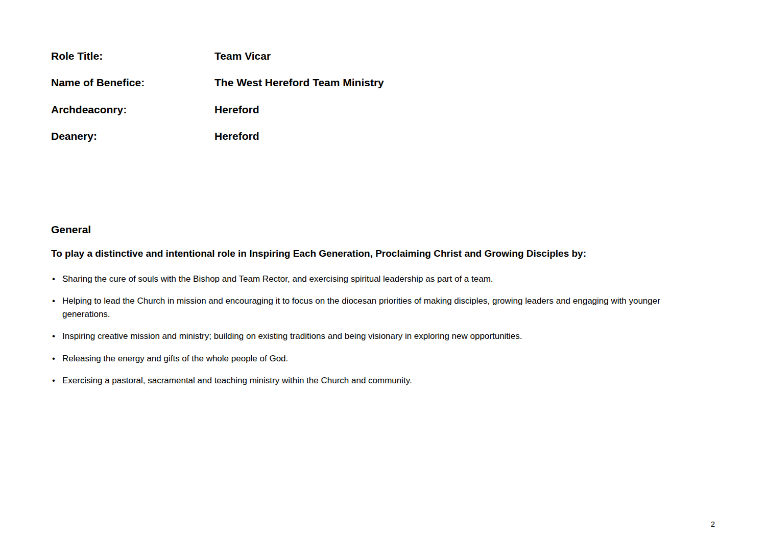| Role Title: | Team Vicar |
| Name of Benefice: | The West Hereford Team Ministry |
| Archdeaconry: | Hereford |
| Deanery: | Hereford |
General
To play a distinctive and intentional role in Inspiring Each Generation, Proclaiming Christ and Growing Disciples by:
Sharing the cure of souls with the Bishop and Team Rector, and exercising spiritual leadership as part of a team.
Helping to lead the Church in mission and encouraging it to focus on the diocesan priorities of making disciples, growing leaders and engaging with younger generations.
Inspiring creative mission and ministry; building on existing traditions and being visionary in exploring new opportunities.
Releasing the energy and gifts of the whole people of God.
Exercising a pastoral, sacramental and teaching ministry within the Church and community.
2